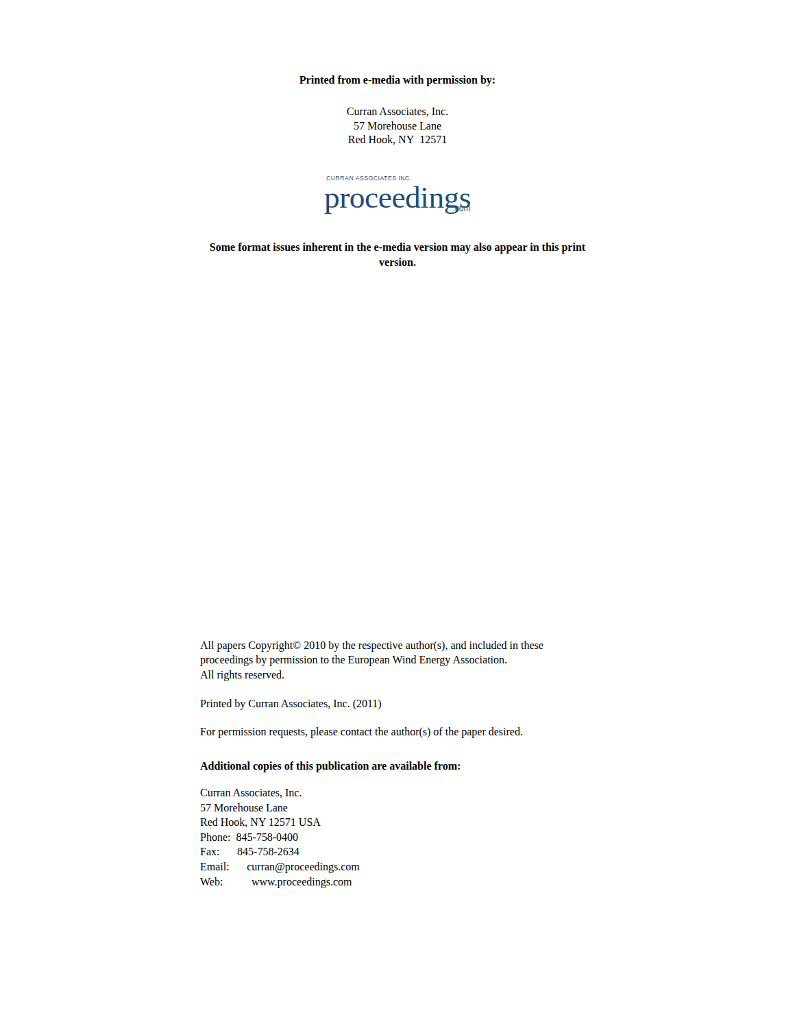Printed from e-media with permission by:
Curran Associates, Inc.
57 Morehouse Lane
Red Hook, NY 12571
CURRAN ASSOCIATES INC.
proceedings.com
Some format issues inherent in the e-media version may also appear in this print version.
All papers Copyright© 2010 by the respective author(s), and included in these proceedings by permission to the European Wind Energy Association.
All rights reserved.
Printed by Curran Associates, Inc. (2011)
For permission requests, please contact the author(s) of the paper desired.
Additional copies of this publication are available from:
Curran Associates, Inc.
57 Morehouse Lane
Red Hook, NY 12571 USA
Phone: 845-758-0400
Fax: 845-758-2634
Email: curran@proceedings.com
Web: www.proceedings.com